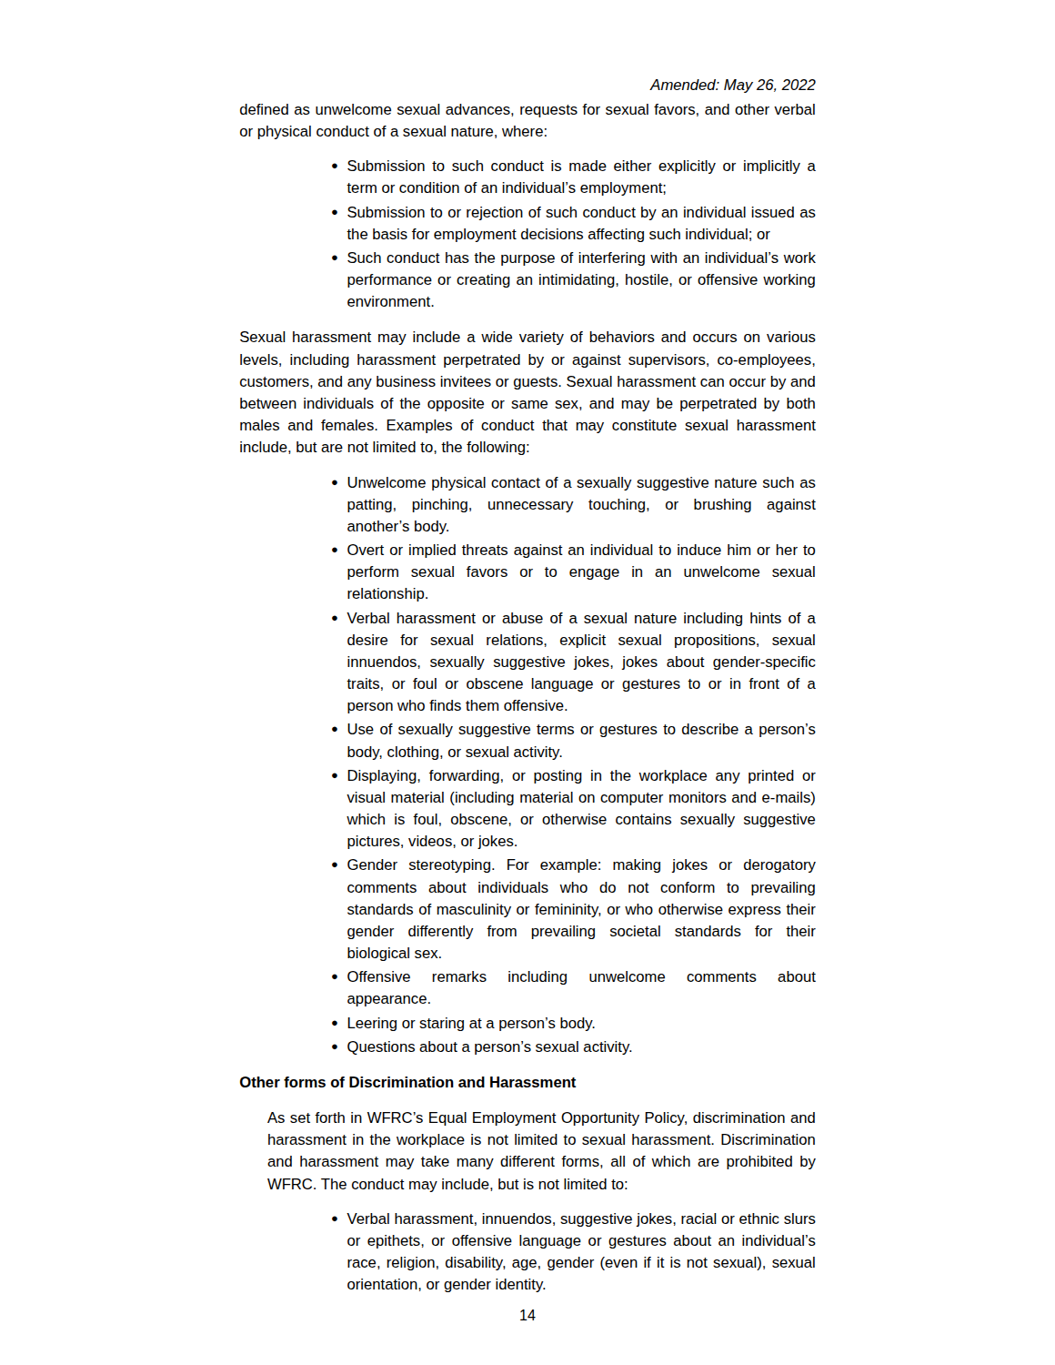Amended: May 26, 2022
defined as unwelcome sexual advances, requests for sexual favors, and other verbal or physical conduct of a sexual nature, where:
Submission to such conduct is made either explicitly or implicitly a term or condition of an individual’s employment;
Submission to or rejection of such conduct by an individual issued as the basis for employment decisions affecting such individual; or
Such conduct has the purpose of interfering with an individual’s work performance or creating an intimidating, hostile, or offensive working environment.
Sexual harassment may include a wide variety of behaviors and occurs on various levels, including harassment perpetrated by or against supervisors, co-employees, customers, and any business invitees or guests. Sexual harassment can occur by and between individuals of the opposite or same sex, and may be perpetrated by both males and females. Examples of conduct that may constitute sexual harassment include, but are not limited to, the following:
Unwelcome physical contact of a sexually suggestive nature such as patting, pinching, unnecessary touching, or brushing against another’s body.
Overt or implied threats against an individual to induce him or her to perform sexual favors or to engage in an unwelcome sexual relationship.
Verbal harassment or abuse of a sexual nature including hints of a desire for sexual relations, explicit sexual propositions, sexual innuendos, sexually suggestive jokes, jokes about gender-specific traits, or foul or obscene language or gestures to or in front of a person who finds them offensive.
Use of sexually suggestive terms or gestures to describe a person’s body, clothing, or sexual activity.
Displaying, forwarding, or posting in the workplace any printed or visual material (including material on computer monitors and e-mails) which is foul, obscene, or otherwise contains sexually suggestive pictures, videos, or jokes.
Gender stereotyping. For example: making jokes or derogatory comments about individuals who do not conform to prevailing standards of masculinity or femininity, or who otherwise express their gender differently from prevailing societal standards for their biological sex.
Offensive remarks including unwelcome comments about appearance.
Leering or staring at a person’s body.
Questions about a person’s sexual activity.
Other forms of Discrimination and Harassment
As set forth in WFRC’s Equal Employment Opportunity Policy, discrimination and harassment in the workplace is not limited to sexual harassment. Discrimination and harassment may take many different forms, all of which are prohibited by WFRC. The conduct may include, but is not limited to:
Verbal harassment, innuendos, suggestive jokes, racial or ethnic slurs or epithets, or offensive language or gestures about an individual’s race, religion, disability, age, gender (even if it is not sexual), sexual orientation, or gender identity.
14